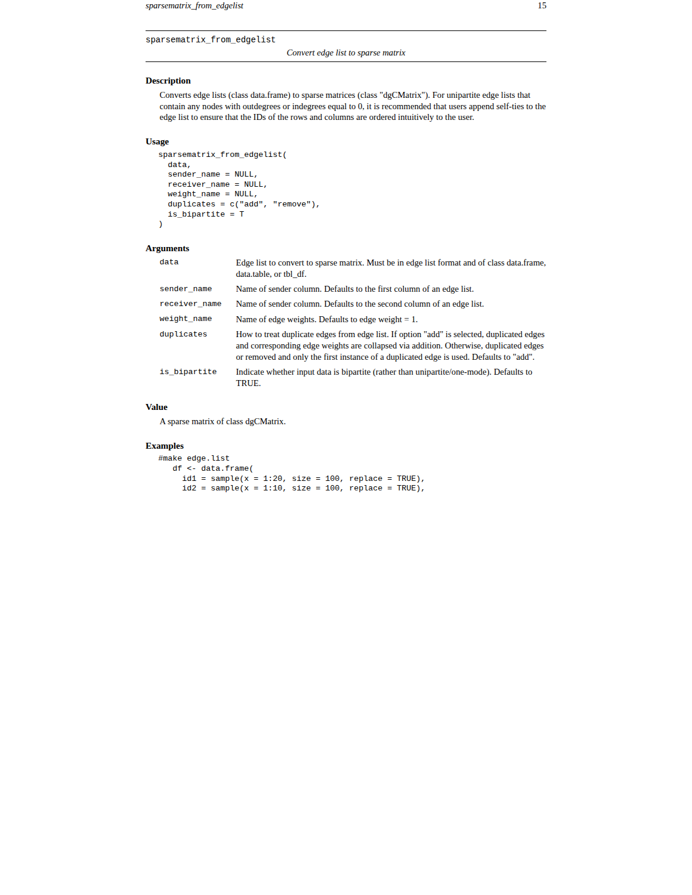sparsematrix_from_edgelist 15
sparsematrix_from_edgelist
Convert edge list to sparse matrix
Description
Converts edge lists (class data.frame) to sparse matrices (class "dgCMatrix"). For unipartite edge lists that contain any nodes with outdegrees or indegrees equal to 0, it is recommended that users append self-ties to the edge list to ensure that the IDs of the rows and columns are ordered intuitively to the user.
Usage
sparsematrix_from_edgelist(
  data,
  sender_name = NULL,
  receiver_name = NULL,
  weight_name = NULL,
  duplicates = c("add", "remove"),
  is_bipartite = T
)
Arguments
data
Edge list to convert to sparse matrix. Must be in edge list format and of class data.frame, data.table, or tbl_df.
sender_name
Name of sender column. Defaults to the first column of an edge list.
receiver_name
Name of sender column. Defaults to the second column of an edge list.
weight_name
Name of edge weights. Defaults to edge weight = 1.
duplicates
How to treat duplicate edges from edge list. If option "add" is selected, duplicated edges and corresponding edge weights are collapsed via addition. Otherwise, duplicated edges or removed and only the first instance of a duplicated edge is used. Defaults to "add".
is_bipartite
Indicate whether input data is bipartite (rather than unipartite/one-mode). Defaults to TRUE.
Value
A sparse matrix of class dgCMatrix.
Examples
#make edge.list
   df <- data.frame(
     id1 = sample(x = 1:20, size = 100, replace = TRUE),
     id2 = sample(x = 1:10, size = 100, replace = TRUE),